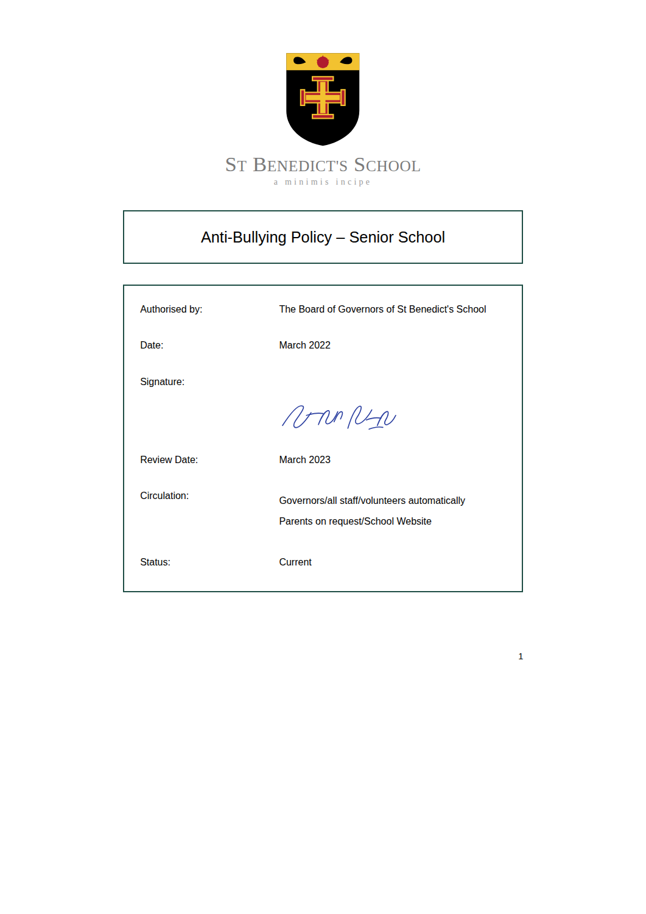ST BENEDICT'S SCHOOL
a minimis incipe
Anti-Bullying Policy – Senior School
| Authorised by: | The Board of Governors of St Benedict's School |
| Date: | March 2022 |
| Signature: | |
| Review Date: | March 2023 |
| Circulation: | Governors/all staff/volunteers automatically Parents on request/School Website |
| Status: | Current |
1